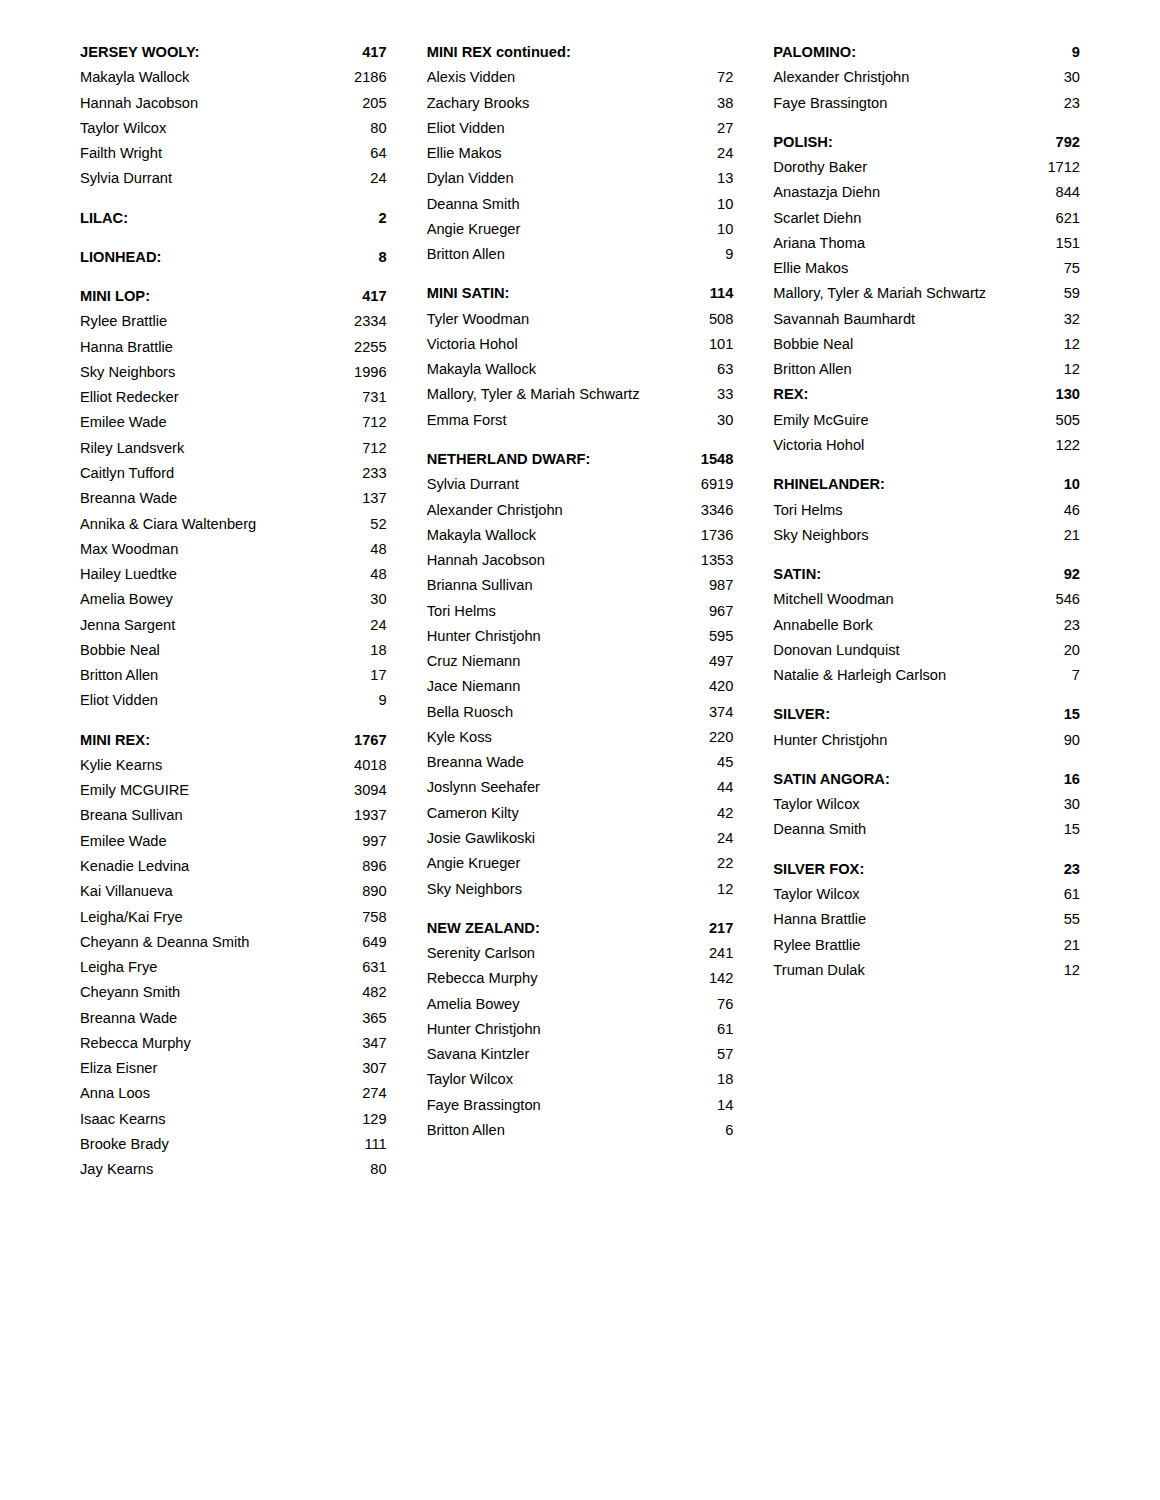| JERSEY WOOLY: | 417 |
| Makayla Wallock | 2186 |
| Hannah Jacobson | 205 |
| Taylor Wilcox | 80 |
| Failth Wright | 64 |
| Sylvia Durrant | 24 |
| LILAC: | 2 |
| LIONHEAD: | 8 |
| MINI LOP: | 417 |
| Rylee Brattlie | 2334 |
| Hanna Brattlie | 2255 |
| Sky Neighbors | 1996 |
| Elliot Redecker | 731 |
| Emilee Wade | 712 |
| Riley Landsverk | 712 |
| Caitlyn Tufford | 233 |
| Breanna Wade | 137 |
| Annika & Ciara Waltenberg | 52 |
| Max Woodman | 48 |
| Hailey Luedtke | 48 |
| Amelia Bowey | 30 |
| Jenna Sargent | 24 |
| Bobbie Neal | 18 |
| Britton Allen | 17 |
| Eliot Vidden | 9 |
| MINI REX: | 1767 |
| Kylie Kearns | 4018 |
| Emily MCGUIRE | 3094 |
| Breana Sullivan | 1937 |
| Emilee Wade | 997 |
| Kenadie Ledvina | 896 |
| Kai Villanueva | 890 |
| Leigha/Kai Frye | 758 |
| Cheyann & Deanna Smith | 649 |
| Leigha Frye | 631 |
| Cheyann Smith | 482 |
| Breanna Wade | 365 |
| Rebecca Murphy | 347 |
| Eliza Eisner | 307 |
| Anna Loos | 274 |
| Isaac Kearns | 129 |
| Brooke Brady | 111 |
| Jay Kearns | 80 |
| MINI REX continued: | |
| Alexis Vidden | 72 |
| Zachary Brooks | 38 |
| Eliot Vidden | 27 |
| Ellie Makos | 24 |
| Dylan Vidden | 13 |
| Deanna Smith | 10 |
| Angie Krueger | 10 |
| Britton Allen | 9 |
| MINI SATIN: | 114 |
| Tyler Woodman | 508 |
| Victoria Hohol | 101 |
| Makayla Wallock | 63 |
| Mallory, Tyler & Mariah Schwartz | 33 |
| Emma Forst | 30 |
| NETHERLAND DWARF: | 1548 |
| Sylvia Durrant | 6919 |
| Alexander Christjohn | 3346 |
| Makayla Wallock | 1736 |
| Hannah Jacobson | 1353 |
| Brianna Sullivan | 987 |
| Tori Helms | 967 |
| Hunter Christjohn | 595 |
| Cruz Niemann | 497 |
| Jace Niemann | 420 |
| Bella Ruosch | 374 |
| Kyle Koss | 220 |
| Breanna Wade | 45 |
| Joslynn Seehafer | 44 |
| Cameron Kilty | 42 |
| Josie Gawlikoski | 24 |
| Angie Krueger | 22 |
| Sky Neighbors | 12 |
| NEW ZEALAND: | 217 |
| Serenity Carlson | 241 |
| Rebecca Murphy | 142 |
| Amelia Bowey | 76 |
| Hunter Christjohn | 61 |
| Savana Kintzler | 57 |
| Taylor Wilcox | 18 |
| Faye Brassington | 14 |
| Britton Allen | 6 |
| PALOMINO: | 9 |
| Alexander Christjohn | 30 |
| Faye Brassington | 23 |
| POLISH: | 792 |
| Dorothy Baker | 1712 |
| Anastazja Diehn | 844 |
| Scarlet Diehn | 621 |
| Ariana Thoma | 151 |
| Ellie Makos | 75 |
| Mallory, Tyler & Mariah Schwartz | 59 |
| Savannah Baumhardt | 32 |
| Bobbie Neal | 12 |
| Britton Allen | 12 |
| REX: | 130 |
| Emily McGuire | 505 |
| Victoria Hohol | 122 |
| RHINELANDER: | 10 |
| Tori Helms | 46 |
| Sky Neighbors | 21 |
| SATIN: | 92 |
| Mitchell Woodman | 546 |
| Annabelle Bork | 23 |
| Donovan Lundquist | 20 |
| Natalie & Harleigh Carlson | 7 |
| SILVER: | 15 |
| Hunter Christjohn | 90 |
| SATIN ANGORA: | 16 |
| Taylor Wilcox | 30 |
| Deanna Smith | 15 |
| SILVER FOX: | 23 |
| Taylor Wilcox | 61 |
| Hanna Brattlie | 55 |
| Rylee Brattlie | 21 |
| Truman Dulak | 12 |